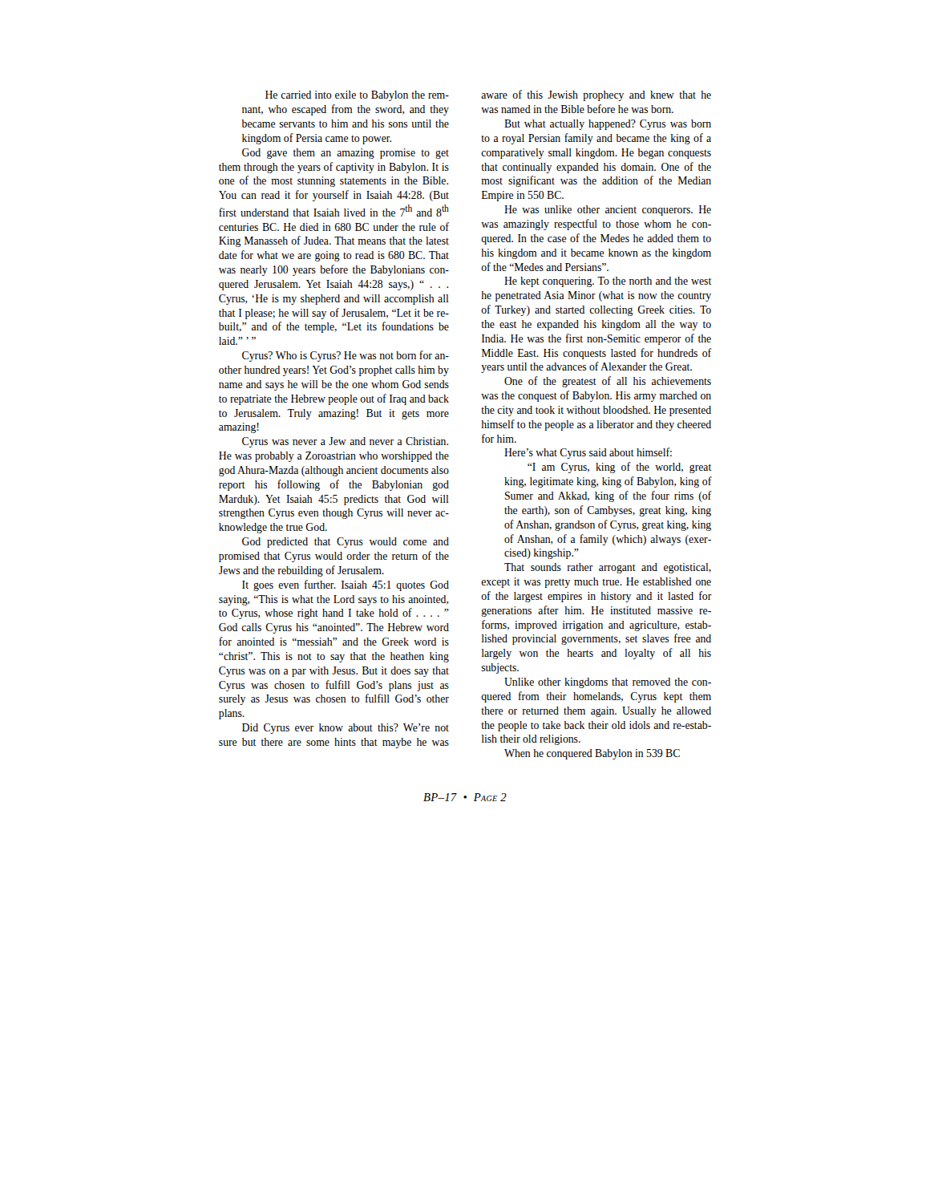He carried into exile to Babylon the remnant, who escaped from the sword, and they became servants to him and his sons until the kingdom of Persia came to power.
God gave them an amazing promise to get them through the years of captivity in Babylon. It is one of the most stunning statements in the Bible. You can read it for yourself in Isaiah 44:28. (But first understand that Isaiah lived in the 7th and 8th centuries BC. He died in 680 BC under the rule of King Manasseh of Judea. That means that the latest date for what we are going to read is 680 BC. That was nearly 100 years before the Babylonians conquered Jerusalem. Yet Isaiah 44:28 says,) “ . . . Cyrus, ‘He is my shepherd and will accomplish all that I please; he will say of Jerusalem, “Let it be rebuilt,” and of the temple, “Let its foundations be laid.” ’ ”
Cyrus? Who is Cyrus? He was not born for another hundred years! Yet God’s prophet calls him by name and says he will be the one whom God sends to repatriate the Hebrew people out of Iraq and back to Jerusalem. Truly amazing! But it gets more amazing!
Cyrus was never a Jew and never a Christian. He was probably a Zoroastrian who worshipped the god Ahura-Mazda (although ancient documents also report his following of the Babylonian god Marduk). Yet Isaiah 45:5 predicts that God will strengthen Cyrus even though Cyrus will never acknowledge the true God.
God predicted that Cyrus would come and promised that Cyrus would order the return of the Jews and the rebuilding of Jerusalem.
It goes even further. Isaiah 45:1 quotes God saying, “This is what the Lord says to his anointed, to Cyrus, whose right hand I take hold of . . . . ” God calls Cyrus his “anointed”. The Hebrew word for anointed is “messiah” and the Greek word is “christ”. This is not to say that the heathen king Cyrus was on a par with Jesus. But it does say that Cyrus was chosen to fulfill God’s plans just as surely as Jesus was chosen to fulfill God’s other plans.
Did Cyrus ever know about this? We’re not sure but there are some hints that maybe he was aware of this Jewish prophecy and knew that he was named in the Bible before he was born.
But what actually happened? Cyrus was born to a royal Persian family and became the king of a comparatively small kingdom. He began conquests that continually expanded his domain. One of the most significant was the addition of the Median Empire in 550 BC.
He was unlike other ancient conquerors. He was amazingly respectful to those whom he conquered. In the case of the Medes he added them to his kingdom and it became known as the kingdom of the “Medes and Persians”.
He kept conquering. To the north and the west he penetrated Asia Minor (what is now the country of Turkey) and started collecting Greek cities. To the east he expanded his kingdom all the way to India. He was the first non-Semitic emperor of the Middle East. His conquests lasted for hundreds of years until the advances of Alexander the Great.
One of the greatest of all his achievements was the conquest of Babylon. His army marched on the city and took it without bloodshed. He presented himself to the people as a liberator and they cheered for him.
Here’s what Cyrus said about himself:
“I am Cyrus, king of the world, great king, legitimate king, king of Babylon, king of Sumer and Akkad, king of the four rims (of the earth), son of Cambyses, great king, king of Anshan, grandson of Cyrus, great king, king of Anshan, of a family (which) always (exercised) kingship.”
That sounds rather arrogant and egotistical, except it was pretty much true. He established one of the largest empires in history and it lasted for generations after him. He instituted massive reforms, improved irrigation and agriculture, established provincial governments, set slaves free and largely won the hearts and loyalty of all his subjects.
Unlike other kingdoms that removed the conquered from their homelands, Cyrus kept them there or returned them again. Usually he allowed the people to take back their old idols and re-establish their old religions.
When he conquered Babylon in 539 BC
BP–17 • Page 2